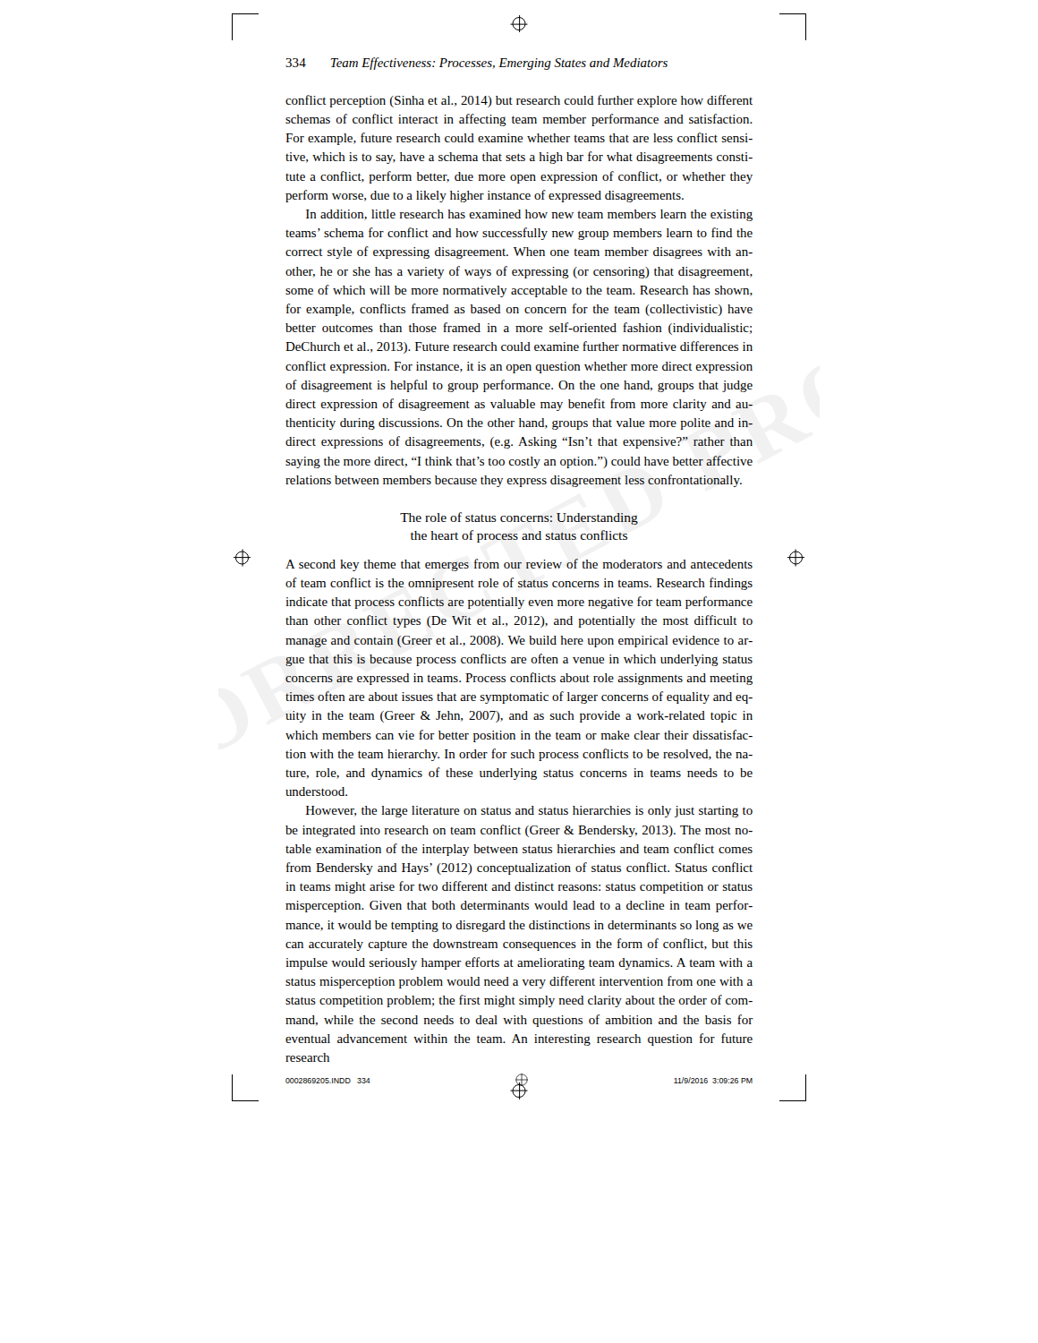UNCORRECTED PROOFS
334 Team Effectiveness: Processes, Emerging States and Mediators
conflict perception (Sinha et al., 2014) but research could further explore how different schemas of conflict interact in affecting team member performance and satisfaction. For example, future research could examine whether teams that are less conflict sensitive, which is to say, have a schema that sets a high bar for what disagreements constitute a conflict, perform better, due more open expression of conflict, or whether they perform worse, due to a likely higher instance of expressed disagreements.
In addition, little research has examined how new team members learn the existing teams’ schema for conflict and how successfully new group members learn to find the correct style of expressing disagreement. When one team member disagrees with another, he or she has a variety of ways of expressing (or censoring) that disagreement, some of which will be more normatively acceptable to the team. Research has shown, for example, conflicts framed as based on concern for the team (collectivistic) have better outcomes than those framed in a more self-oriented fashion (individualistic; DeChurch et al., 2013). Future research could examine further normative differences in conflict expression. For instance, it is an open question whether more direct expression of disagreement is helpful to group performance. On the one hand, groups that judge direct expression of disagreement as valuable may benefit from more clarity and authenticity during discussions. On the other hand, groups that value more polite and indirect expressions of disagreements, (e.g. Asking “Isn’t that expensive?” rather than saying the more direct, “I think that’s too costly an option.”) could have better affective relations between members because they express disagreement less confrontationally.
The role of status concerns: Understanding
the heart of process and status conflicts
A second key theme that emerges from our review of the moderators and antecedents of team conflict is the omnipresent role of status concerns in teams. Research findings indicate that process conflicts are potentially even more negative for team performance than other conflict types (De Wit et al., 2012), and potentially the most difficult to manage and contain (Greer et al., 2008). We build here upon empirical evidence to argue that this is because process conflicts are often a venue in which underlying status concerns are expressed in teams. Process conflicts about role assignments and meeting times often are about issues that are symptomatic of larger concerns of equality and equity in the team (Greer & Jehn, 2007), and as such provide a work-related topic in which members can vie for better position in the team or make clear their dissatisfaction with the team hierarchy. In order for such process conflicts to be resolved, the nature, role, and dynamics of these underlying status concerns in teams needs to be understood.
However, the large literature on status and status hierarchies is only just starting to be integrated into research on team conflict (Greer & Bendersky, 2013). The most notable examination of the interplay between status hierarchies and team conflict comes from Bendersky and Hays’ (2012) conceptualization of status conflict. Status conflict in teams might arise for two different and distinct reasons: status competition or status misperception. Given that both determinants would lead to a decline in team performance, it would be tempting to disregard the distinctions in determinants so long as we can accurately capture the downstream consequences in the form of conflict, but this impulse would seriously hamper efforts at ameliorating team dynamics. A team with a status misperception problem would need a very different intervention from one with a status competition problem; the first might simply need clarity about the order of command, while the second needs to deal with questions of ambition and the basis for eventual advancement within the team. An interesting research question for future research
0002869205.INDD 334 11/9/2016 3:09:26 PM